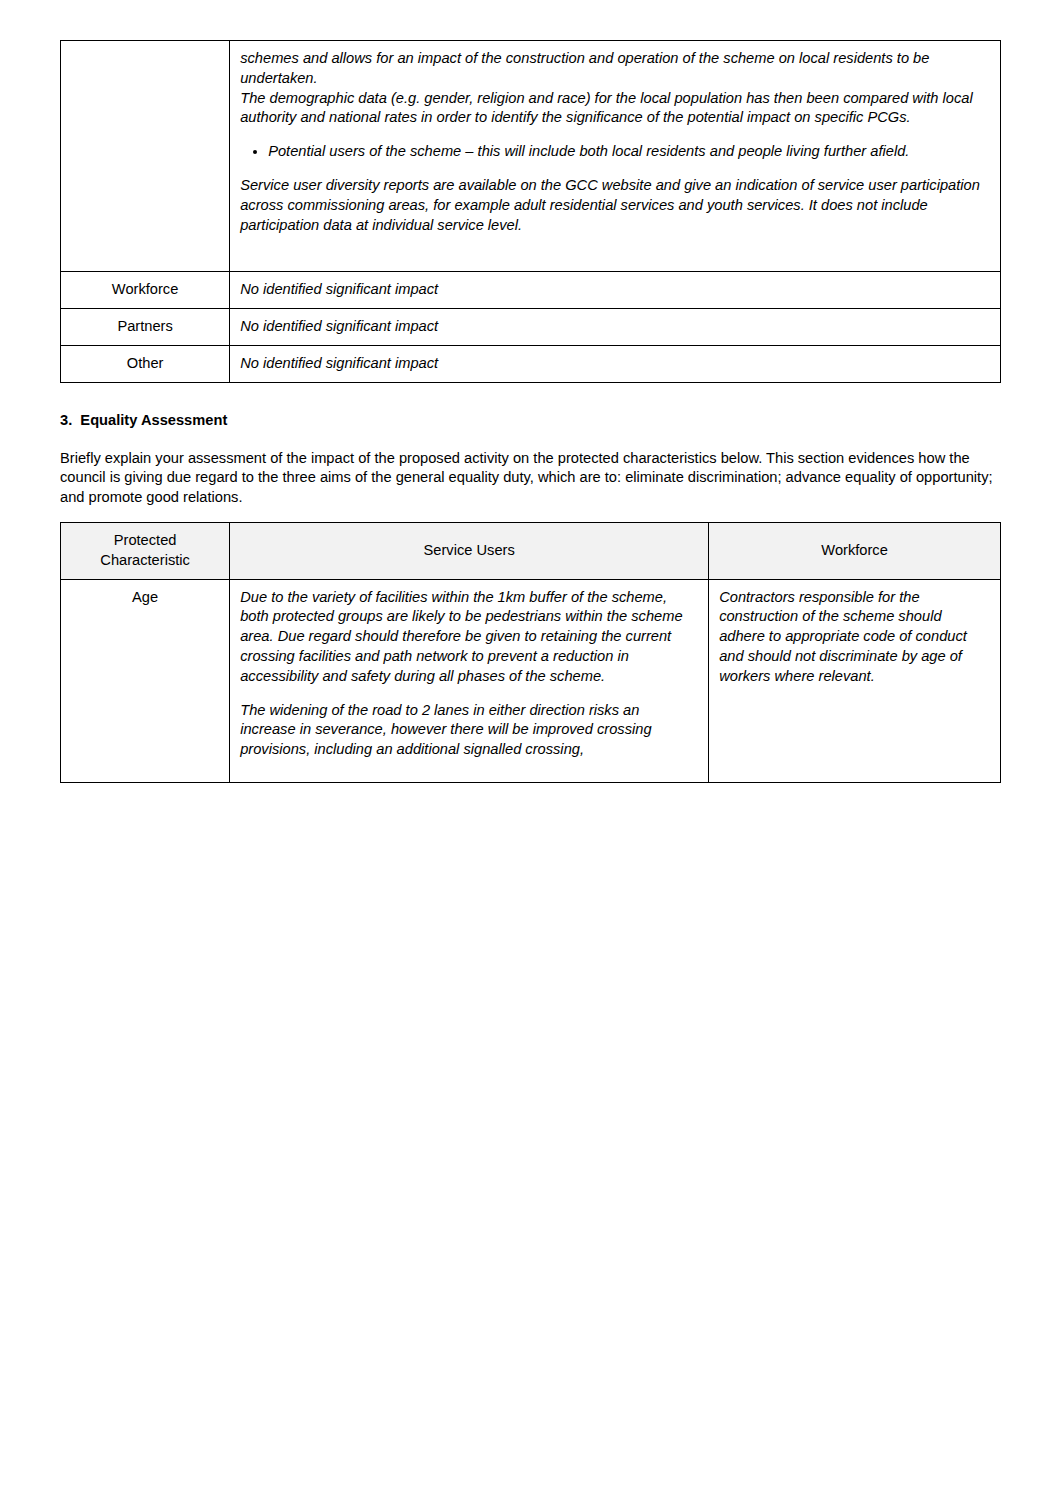| | schemes and allows for an impact of the construction and operation of the scheme on local residents to be undertaken. The demographic data (e.g. gender, religion and race) for the local population has then been compared with local authority and national rates in order to identify the significance of the potential impact on specific PCGs. Potential users of the scheme – this will include both local residents and people living further afield. Service user diversity reports are available on the GCC website and give an indication of service user participation across commissioning areas, for example adult residential services and youth services. It does not include participation data at individual service level. |
| Workforce | No identified significant impact |
| Partners | No identified significant impact |
| Other | No identified significant impact |
3. Equality Assessment
Briefly explain your assessment of the impact of the proposed activity on the protected characteristics below. This section evidences how the council is giving due regard to the three aims of the general equality duty, which are to: eliminate discrimination; advance equality of opportunity; and promote good relations.
| Protected Characteristic | Service Users | Workforce |
| --- | --- | --- |
| Age | Due to the variety of facilities within the 1km buffer of the scheme, both protected groups are likely to be pedestrians within the scheme area. Due regard should therefore be given to retaining the current crossing facilities and path network to prevent a reduction in accessibility and safety during all phases of the scheme. The widening of the road to 2 lanes in either direction risks an increase in severance, however there will be improved crossing provisions, including an additional signalled crossing, | Contractors responsible for the construction of the scheme should adhere to appropriate code of conduct and should not discriminate by age of workers where relevant. |